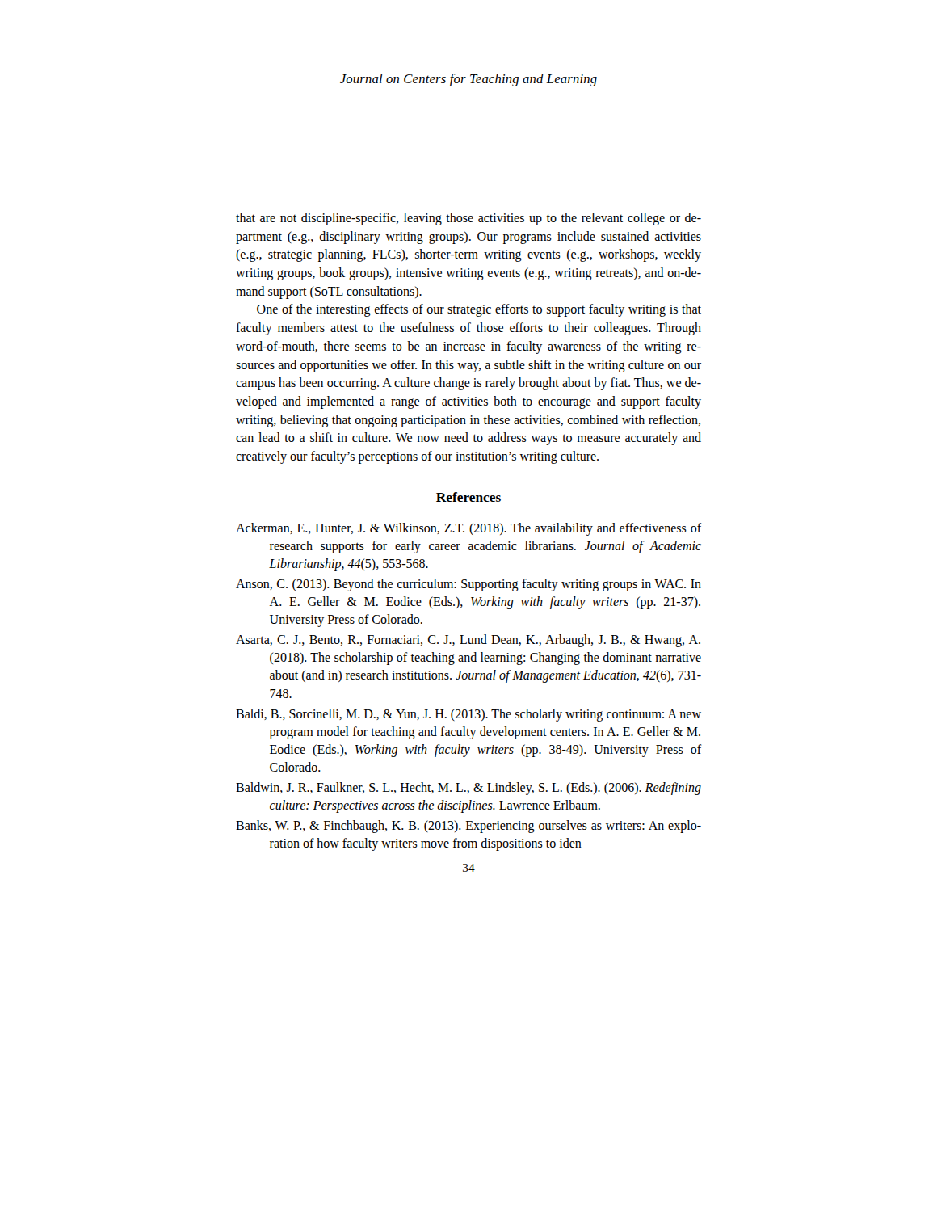Journal on Centers for Teaching and Learning
that are not discipline-specific, leaving those activities up to the relevant college or department (e.g., disciplinary writing groups). Our programs include sustained activities (e.g., strategic planning, FLCs), shorter-term writing events (e.g., workshops, weekly writing groups, book groups), intensive writing events (e.g., writing retreats), and on-demand support (SoTL consultations).
One of the interesting effects of our strategic efforts to support faculty writing is that faculty members attest to the usefulness of those efforts to their colleagues. Through word-of-mouth, there seems to be an increase in faculty awareness of the writing resources and opportunities we offer. In this way, a subtle shift in the writing culture on our campus has been occurring. A culture change is rarely brought about by fiat. Thus, we developed and implemented a range of activities both to encourage and support faculty writing, believing that ongoing participation in these activities, combined with reflection, can lead to a shift in culture. We now need to address ways to measure accurately and creatively our faculty’s perceptions of our institution’s writing culture.
References
Ackerman, E., Hunter, J. & Wilkinson, Z.T. (2018). The availability and effectiveness of research supports for early career academic librarians. Journal of Academic Librarianship, 44(5), 553-568.
Anson, C. (2013). Beyond the curriculum: Supporting faculty writing groups in WAC. In A. E. Geller & M. Eodice (Eds.), Working with faculty writers (pp. 21-37). University Press of Colorado.
Asarta, C. J., Bento, R., Fornaciari, C. J., Lund Dean, K., Arbaugh, J. B., & Hwang, A. (2018). The scholarship of teaching and learning: Changing the dominant narrative about (and in) research institutions. Journal of Management Education, 42(6), 731-748.
Baldi, B., Sorcinelli, M. D., & Yun, J. H. (2013). The scholarly writing continuum: A new program model for teaching and faculty development centers. In A. E. Geller & M. Eodice (Eds.), Working with faculty writers (pp. 38-49). University Press of Colorado.
Baldwin, J. R., Faulkner, S. L., Hecht, M. L., & Lindsley, S. L. (Eds.). (2006). Redefining culture: Perspectives across the disciplines. Lawrence Erlbaum.
Banks, W. P., & Finchbaugh, K. B. (2013). Experiencing ourselves as writers: An exploration of how faculty writers move from dispositions to iden
34